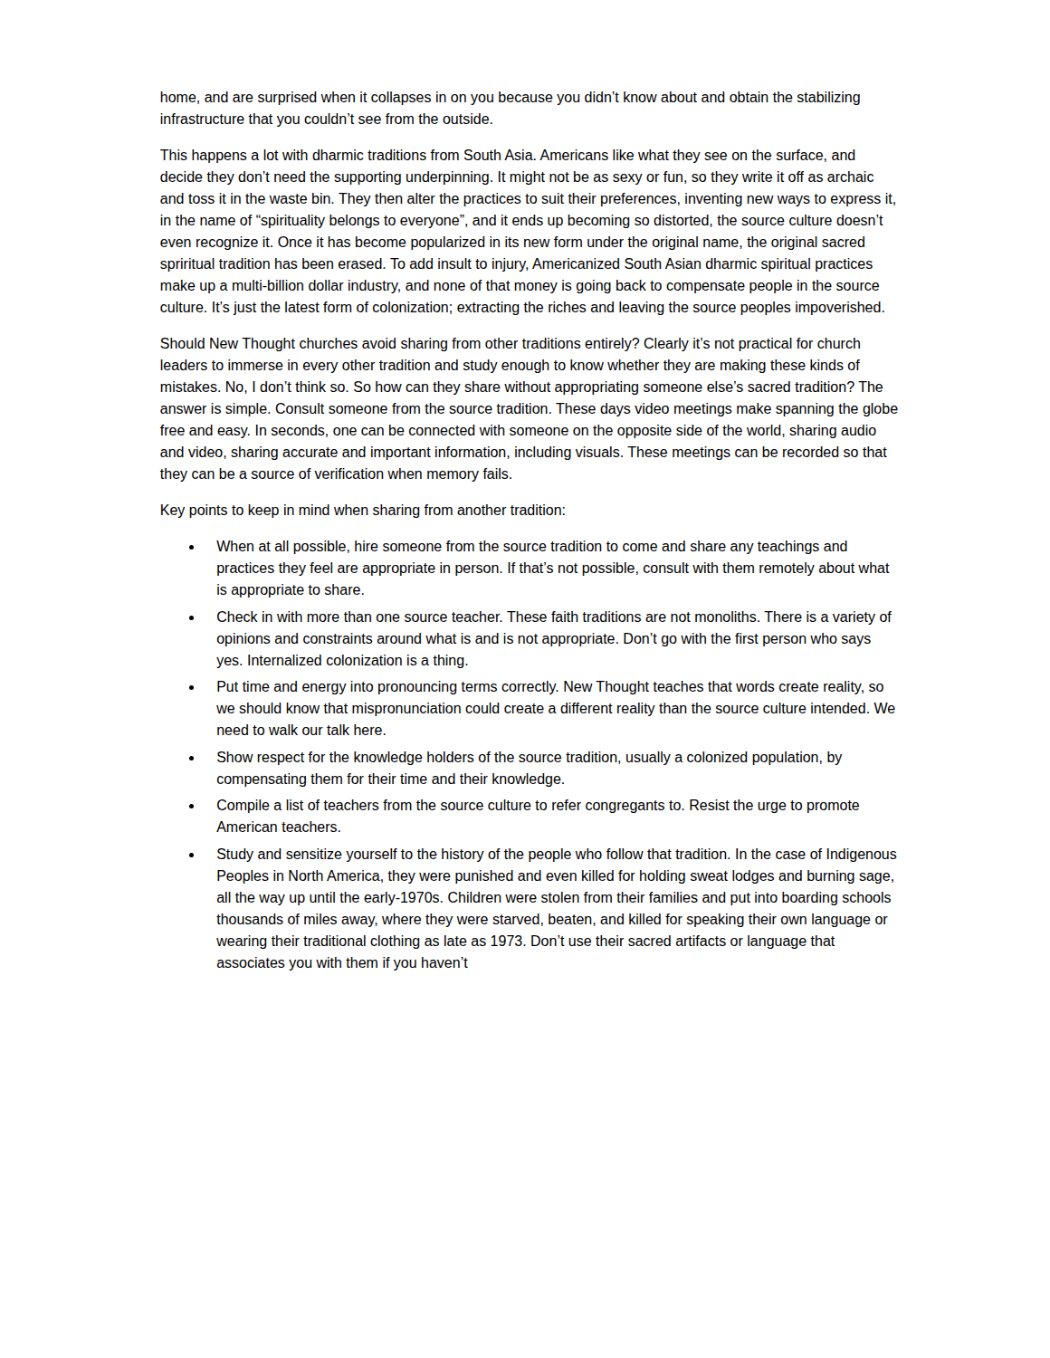home, and are surprised when it collapses in on you because you didn’t know about and obtain the stabilizing infrastructure that you couldn’t see from the outside.
This happens a lot with dharmic traditions from South Asia. Americans like what they see on the surface, and decide they don’t need the supporting underpinning. It might not be as sexy or fun, so they write it off as archaic and toss it in the waste bin. They then alter the practices to suit their preferences, inventing new ways to express it, in the name of “spirituality belongs to everyone”, and it ends up becoming so distorted, the source culture doesn’t even recognize it. Once it has become popularized in its new form under the original name, the original sacred spriritual tradition has been erased. To add insult to injury, Americanized South Asian dharmic spiritual practices make up a multi-billion dollar industry, and none of that money is going back to compensate people in the source culture. It’s just the latest form of colonization; extracting the riches and leaving the source peoples impoverished.
Should New Thought churches avoid sharing from other traditions entirely? Clearly it’s not practical for church leaders to immerse in every other tradition and study enough to know whether they are making these kinds of mistakes. No, I don’t think so. So how can they share without appropriating someone else’s sacred tradition? The answer is simple. Consult someone from the source tradition. These days video meetings make spanning the globe free and easy. In seconds, one can be connected with someone on the opposite side of the world, sharing audio and video, sharing accurate and important information, including visuals. These meetings can be recorded so that they can be a source of verification when memory fails.
Key points to keep in mind when sharing from another tradition:
When at all possible, hire someone from the source tradition to come and share any teachings and practices they feel are appropriate in person. If that’s not possible, consult with them remotely about what is appropriate to share.
Check in with more than one source teacher. These faith traditions are not monoliths. There is a variety of opinions and constraints around what is and is not appropriate. Don’t go with the first person who says yes. Internalized colonization is a thing.
Put time and energy into pronouncing terms correctly. New Thought teaches that words create reality, so we should know that mispronunciation could create a different reality than the source culture intended. We need to walk our talk here.
Show respect for the knowledge holders of the source tradition, usually a colonized population, by compensating them for their time and their knowledge.
Compile a list of teachers from the source culture to refer congregants to. Resist the urge to promote American teachers.
Study and sensitize yourself to the history of the people who follow that tradition. In the case of Indigenous Peoples in North America, they were punished and even killed for holding sweat lodges and burning sage, all the way up until the early-1970s. Children were stolen from their families and put into boarding schools thousands of miles away, where they were starved, beaten, and killed for speaking their own language or wearing their traditional clothing as late as 1973. Don’t use their sacred artifacts or language that associates you with them if you haven’t